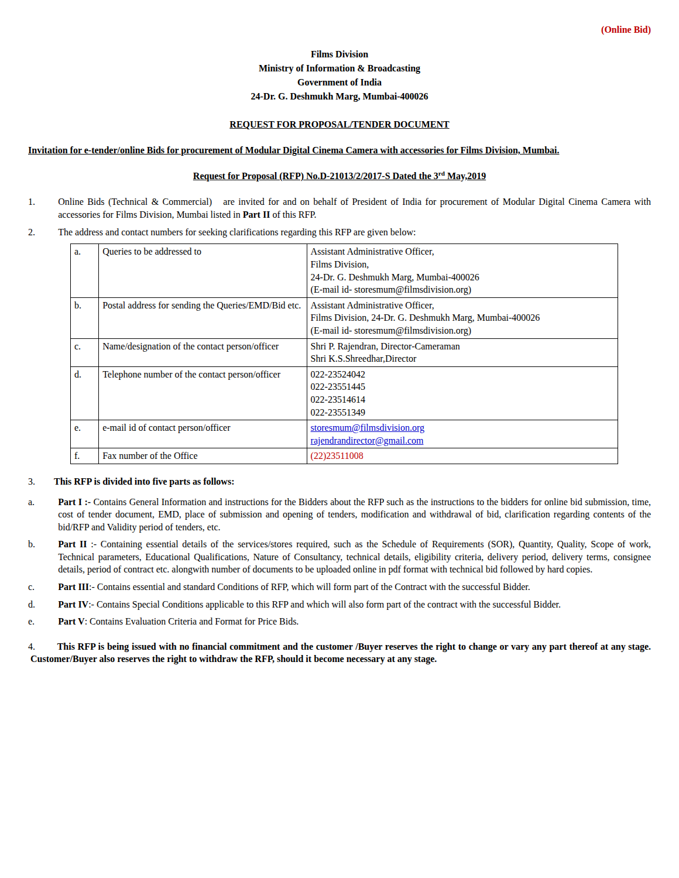(Online Bid)
Films Division
Ministry of Information & Broadcasting
Government of India
24-Dr. G. Deshmukh Marg, Mumbai-400026
REQUEST FOR PROPOSAL/TENDER DOCUMENT
Invitation for e-tender/online Bids for procurement of Modular Digital Cinema Camera with accessories for Films Division, Mumbai.
Request for Proposal (RFP) No.D-21013/2/2017-S Dated the 3rd May,2019
1.
Online Bids (Technical & Commercial) are invited for and on behalf of President of India for procurement of Modular Digital Cinema Camera with accessories for Films Division, Mumbai listed in Part II of this RFP.
2.
The address and contact numbers for seeking clarifications regarding this RFP are given below:
| a. | Queries to be addressed to | Assistant Administrative Officer, Films Division, 24-Dr. G. Deshmukh Marg, Mumbai-400026 (E-mail id- storesmum@filmsdivision.org) |
| b. | Postal address for sending the Queries/EMD/Bid etc. | Assistant Administrative Officer, Films Division, 24-Dr. G. Deshmukh Marg, Mumbai-400026 (E-mail id- storesmum@filmsdivision.org) |
| c. | Name/designation of the contact person/officer | Shri P. Rajendran, Director-Cameraman Shri K.S.Shreedhar,Director |
| d. | Telephone number of the contact person/officer | 022-23524042 022-23551445 022-23514614 022-23551349 |
| e. | e-mail id of contact person/officer | storesmum@filmsdivision.org rajendrandirector@gmail.com |
| f. | Fax number of the Office | (22)23511008 |
3. This RFP is divided into five parts as follows:
a. Part I :- Contains General Information and instructions for the Bidders about the RFP such as the instructions to the bidders for online bid submission, time, cost of tender document, EMD, place of submission and opening of tenders, modification and withdrawal of bid, clarification regarding contents of the bid/RFP and Validity period of tenders, etc.
b. Part II :- Containing essential details of the services/stores required, such as the Schedule of Requirements (SOR), Quantity, Quality, Scope of work, Technical parameters, Educational Qualifications, Nature of Consultancy, technical details, eligibility criteria, delivery period, delivery terms, consignee details, period of contract etc. alongwith number of documents to be uploaded online in pdf format with technical bid followed by hard copies.
c. Part III:- Contains essential and standard Conditions of RFP, which will form part of the Contract with the successful Bidder.
d. Part IV:- Contains Special Conditions applicable to this RFP and which will also form part of the contract with the successful Bidder.
e. Part V: Contains Evaluation Criteria and Format for Price Bids.
4. This RFP is being issued with no financial commitment and the customer /Buyer reserves the right to change or vary any part thereof at any stage. Customer/Buyer also reserves the right to withdraw the RFP, should it become necessary at any stage.